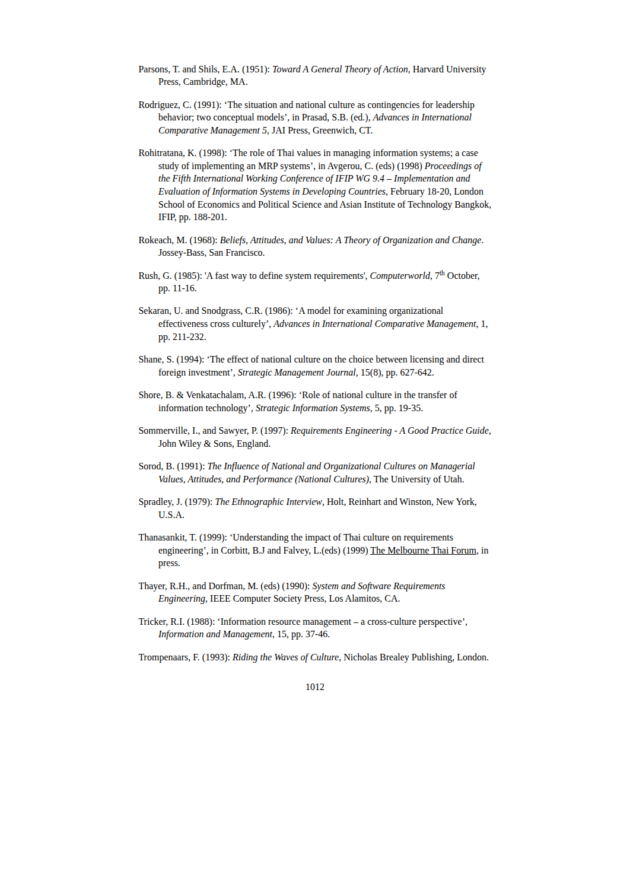Parsons, T. and Shils, E.A. (1951): Toward A General Theory of Action, Harvard University Press, Cambridge, MA.
Rodriguez, C. (1991): ‘The situation and national culture as contingencies for leadership behavior; two conceptual models’, in Prasad, S.B. (ed.), Advances in International Comparative Management 5, JAI Press, Greenwich, CT.
Rohitratana, K. (1998): ‘The role of Thai values in managing information systems; a case study of implementing an MRP systems’, in Avgerou, C. (eds) (1998) Proceedings of the Fifth International Working Conference of IFIP WG 9.4 – Implementation and Evaluation of Information Systems in Developing Countries, February 18-20, London School of Economics and Political Science and Asian Institute of Technology Bangkok, IFIP, pp. 188-201.
Rokeach, M. (1968): Beliefs, Attitudes, and Values: A Theory of Organization and Change. Jossey-Bass, San Francisco.
Rush, G. (1985): 'A fast way to define system requirements', Computerworld, 7th October, pp. 11-16.
Sekaran, U. and Snodgrass, C.R. (1986): ‘A model for examining organizational effectiveness cross culturely’, Advances in International Comparative Management, 1, pp. 211-232.
Shane, S. (1994): ‘The effect of national culture on the choice between licensing and direct foreign investment’, Strategic Management Journal, 15(8), pp. 627-642.
Shore, B. & Venkatachalam, A.R. (1996): ‘Role of national culture in the transfer of information technology’, Strategic Information Systems, 5, pp. 19-35.
Sommerville, I., and Sawyer, P. (1997): Requirements Engineering - A Good Practice Guide, John Wiley & Sons, England.
Sorod, B. (1991): The Influence of National and Organizational Cultures on Managerial Values, Attitudes, and Performance (National Cultures), The University of Utah.
Spradley, J. (1979): The Ethnographic Interview, Holt, Reinhart and Winston, New York, U.S.A.
Thanasankit, T. (1999): ‘Understanding the impact of Thai culture on requirements engineering’, in Corbitt, B.J and Falvey, L.(eds) (1999) The Melbourne Thai Forum, in press.
Thayer, R.H., and Dorfman, M. (eds) (1990): System and Software Requirements Engineering, IEEE Computer Society Press, Los Alamitos, CA.
Tricker, R.I. (1988): ‘Information resource management – a cross-culture perspective’, Information and Management, 15, pp. 37-46.
Trompenaars, F. (1993): Riding the Waves of Culture, Nicholas Brealey Publishing, London.
1012